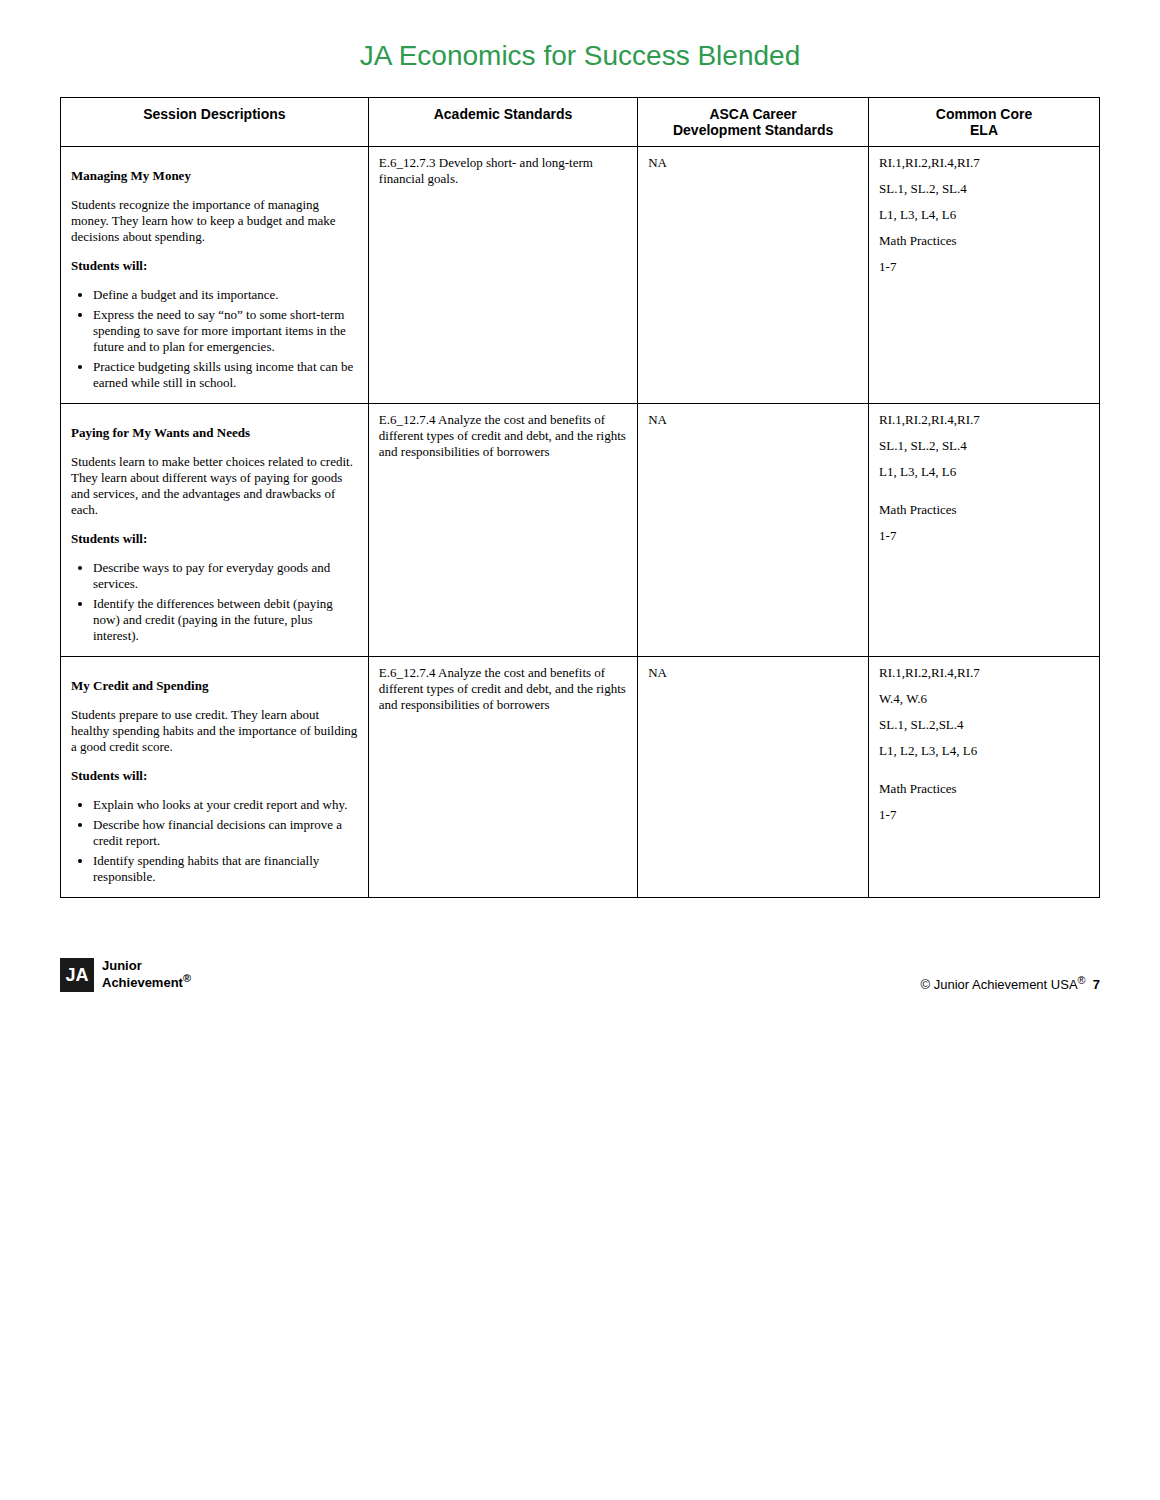JA Economics for Success Blended
| Session Descriptions | Academic Standards | ASCA Career Development Standards | Common Core ELA |
| --- | --- | --- | --- |
| Managing My Money Students recognize the importance of managing money. They learn how to keep a budget and make decisions about spending. Students will: Define a budget and its importance. Express the need to say “no” to some short-term spending to save for more important items in the future and to plan for emergencies. Practice budgeting skills using income that can be earned while still in school. | E.6_12.7.3 Develop short- and long-term financial goals. | NA | RI.1,RI.2,RI.4,RI.7 SL.1, SL.2, SL.4 L1, L3, L4, L6 Math Practices 1-7 |
| Paying for My Wants and Needs Students learn to make better choices related to credit. They learn about different ways of paying for goods and services, and the advantages and drawbacks of each. Students will: Describe ways to pay for everyday goods and services. Identify the differences between debit (paying now) and credit (paying in the future, plus interest). | E.6_12.7.4 Analyze the cost and benefits of different types of credit and debt, and the rights and responsibilities of borrowers | NA | RI.1,RI.2,RI.4,RI.7 SL.1, SL.2, SL.4 L1, L3, L4, L6 Math Practices 1-7 |
| My Credit and Spending Students prepare to use credit. They learn about healthy spending habits and the importance of building a good credit score. Students will: Explain who looks at your credit report and why. Describe how financial decisions can improve a credit report. Identify spending habits that are financially responsible. | E.6_12.7.4 Analyze the cost and benefits of different types of credit and debt, and the rights and responsibilities of borrowers | NA | RI.1,RI.2,RI.4,RI.7 W.4, W.6 SL.1, SL.2,SL.4 L1, L2, L3, L4, L6 Math Practices 1-7 |
JA
Junior
Achievement®
© Junior Achievement USA® 7